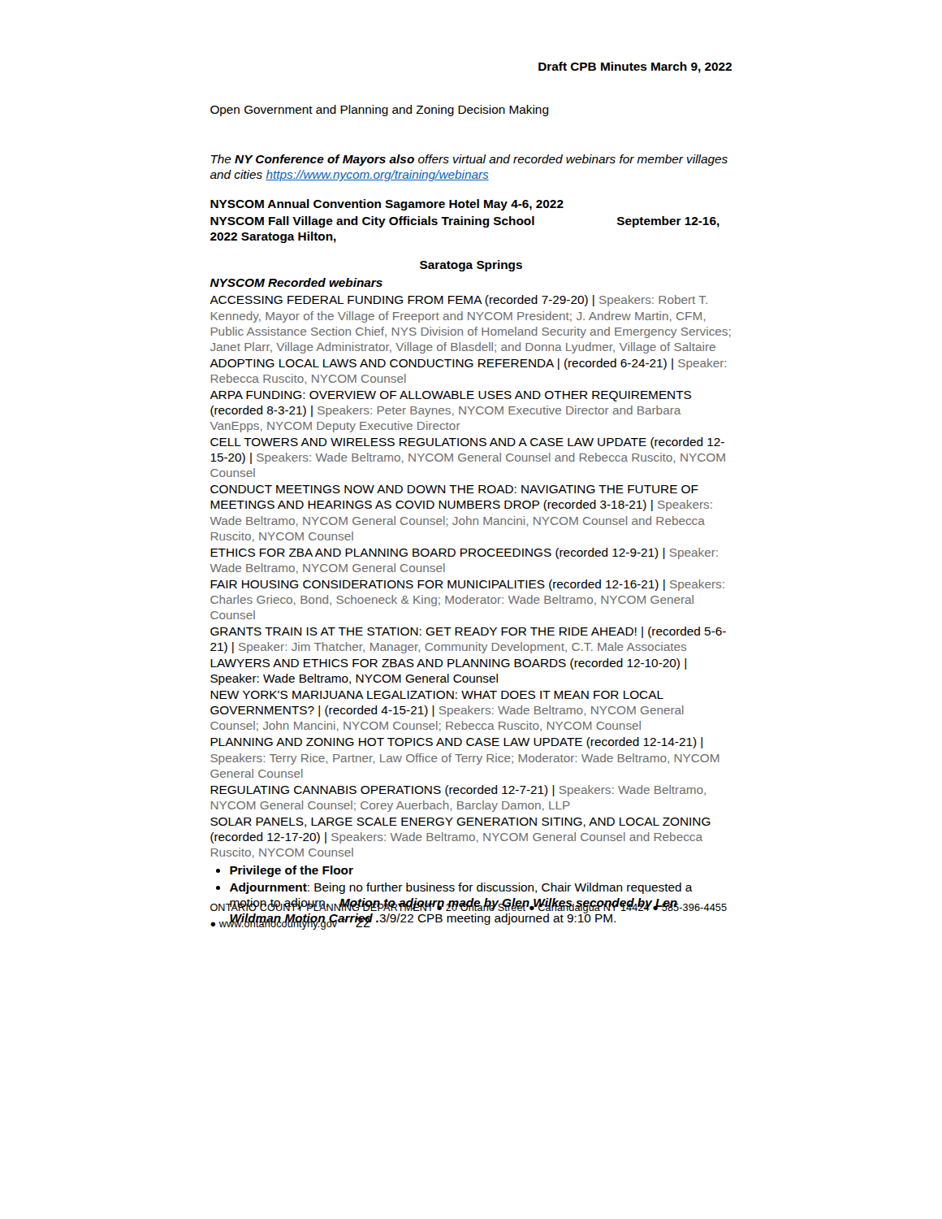Draft CPB Minutes March 9, 2022
Open Government and Planning and Zoning Decision Making
The NY Conference of Mayors also offers virtual and recorded webinars for member villages and cities https://www.nycom.org/training/webinars
NYSCOM Annual Convention Sagamore Hotel May 4-6, 2022
NYSCOM Fall Village and City Officials Training School September 12-16, 2022 Saratoga Hilton,
Saratoga Springs
NYSCOM Recorded webinars
ACCESSING FEDERAL FUNDING FROM FEMA (recorded 7-29-20) | Speakers: Robert T. Kennedy, Mayor of the Village of Freeport and NYCOM President; J. Andrew Martin, CFM, Public Assistance Section Chief, NYS Division of Homeland Security and Emergency Services; Janet Plarr, Village Administrator, Village of Blasdell; and Donna Lyudmer, Village of Saltaire
ADOPTING LOCAL LAWS AND CONDUCTING REFERENDA | (recorded 6-24-21) | Speaker: Rebecca Ruscito, NYCOM Counsel
ARPA FUNDING: OVERVIEW OF ALLOWABLE USES AND OTHER REQUIREMENTS (recorded 8-3-21) | Speakers: Peter Baynes, NYCOM Executive Director and Barbara VanEpps, NYCOM Deputy Executive Director
CELL TOWERS AND WIRELESS REGULATIONS AND A CASE LAW UPDATE (recorded 12-15-20) | Speakers: Wade Beltramo, NYCOM General Counsel and Rebecca Ruscito, NYCOM Counsel
CONDUCT MEETINGS NOW AND DOWN THE ROAD: NAVIGATING THE FUTURE OF MEETINGS AND HEARINGS AS COVID NUMBERS DROP (recorded 3-18-21) | Speakers: Wade Beltramo, NYCOM General Counsel; John Mancini, NYCOM Counsel and Rebecca Ruscito, NYCOM Counsel
ETHICS FOR ZBA AND PLANNING BOARD PROCEEDINGS (recorded 12-9-21) | Speaker: Wade Beltramo, NYCOM General Counsel
FAIR HOUSING CONSIDERATIONS FOR MUNICIPALITIES (recorded 12-16-21) | Speakers: Charles Grieco, Bond, Schoeneck & King; Moderator: Wade Beltramo, NYCOM General Counsel
GRANTS TRAIN IS AT THE STATION: GET READY FOR THE RIDE AHEAD! | (recorded 5-6-21) | Speaker: Jim Thatcher, Manager, Community Development, C.T. Male Associates
LAWYERS AND ETHICS FOR ZBAS AND PLANNING BOARDS (recorded 12-10-20) | Speaker: Wade Beltramo, NYCOM General Counsel
NEW YORK'S MARIJUANA LEGALIZATION: WHAT DOES IT MEAN FOR LOCAL GOVERNMENTS? | (recorded 4-15-21) | Speakers: Wade Beltramo, NYCOM General Counsel; John Mancini, NYCOM Counsel; Rebecca Ruscito, NYCOM Counsel
PLANNING AND ZONING HOT TOPICS AND CASE LAW UPDATE (recorded 12-14-21) | Speakers: Terry Rice, Partner, Law Office of Terry Rice; Moderator: Wade Beltramo, NYCOM General Counsel
REGULATING CANNABIS OPERATIONS (recorded 12-7-21) | Speakers: Wade Beltramo, NYCOM General Counsel; Corey Auerbach, Barclay Damon, LLP
SOLAR PANELS, LARGE SCALE ENERGY GENERATION SITING, AND LOCAL ZONING (recorded 12-17-20) | Speakers: Wade Beltramo, NYCOM General Counsel and Rebecca Ruscito, NYCOM Counsel
Privilege of the Floor
Adjournment: Being no further business for discussion, Chair Wildman requested a motion to adjourn. Motion to adjourn made by Glen Wilkes seconded by Len Wildman Motion Carried . 3/9/22 CPB meeting adjourned at 9:10 PM.
ONTARIO COUNTY PLANNING DEPARTMENT ● 20 Ontario Street ● Canandaigua NY 14424 ● 585-396-4455 ● www.ontariocountyny.gov ` 22